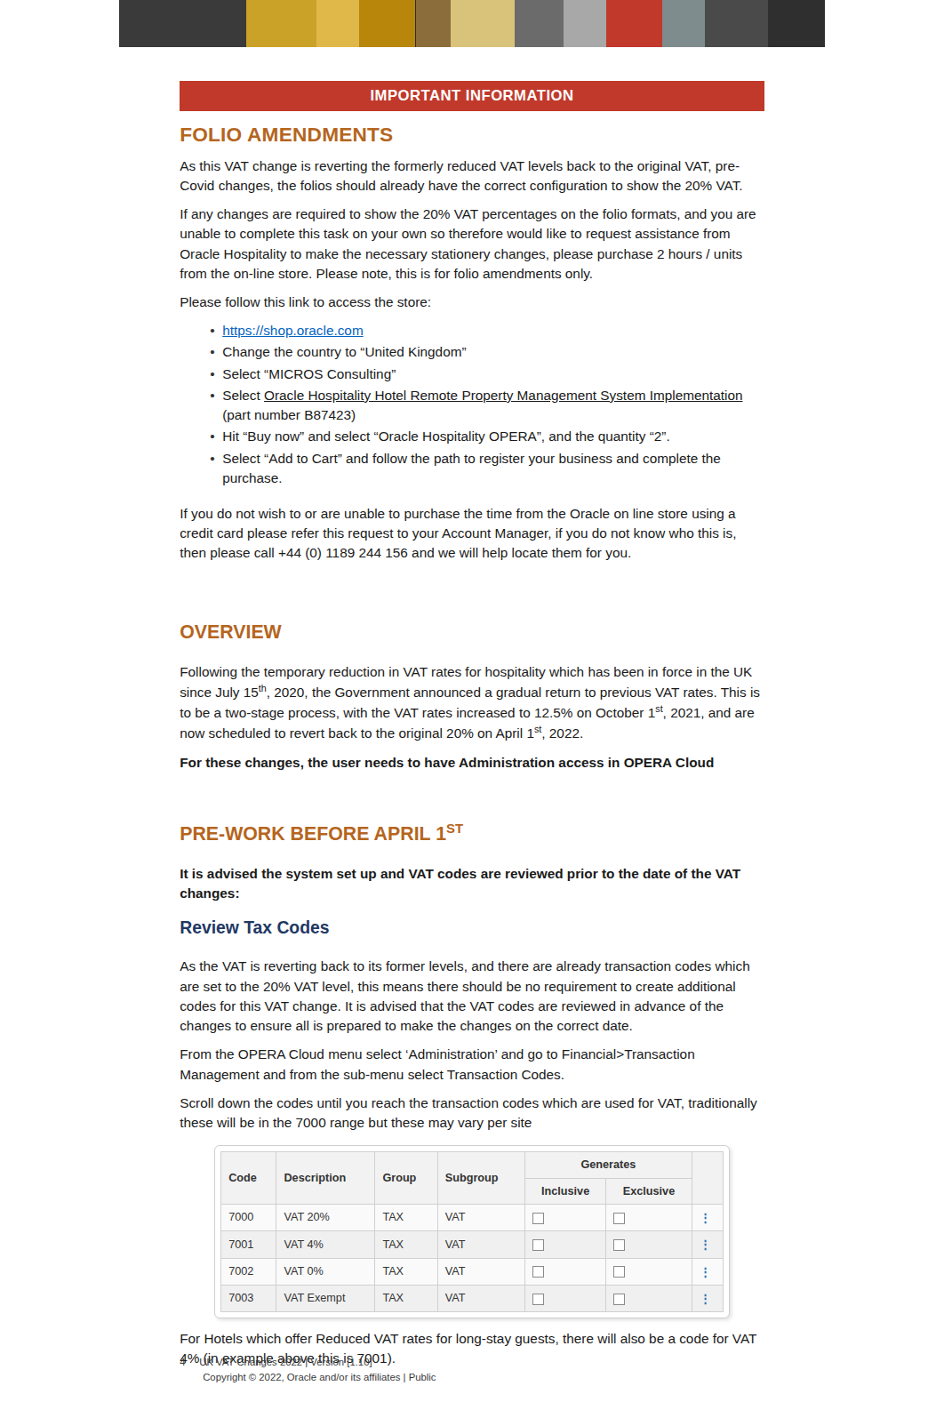IMPORTANT INFORMATION
FOLIO AMENDMENTS
As this VAT change is reverting the formerly reduced VAT levels back to the original VAT, pre-Covid changes, the folios should already have the correct configuration to show the 20% VAT.
If any changes are required to show the 20% VAT percentages on the folio formats, and you are unable to complete this task on your own so therefore would like to request assistance from Oracle Hospitality to make the necessary stationery changes, please purchase 2 hours / units from the on-line store. Please note, this is for folio amendments only.
Please follow this link to access the store:
https://shop.oracle.com
Change the country to “United Kingdom”
Select “MICROS Consulting”
Select Oracle Hospitality Hotel Remote Property Management System Implementation (part number B87423)
Hit “Buy now” and select “Oracle Hospitality OPERA”, and the quantity “2”.
Select “Add to Cart” and follow the path to register your business and complete the purchase.
If you do not wish to or are unable to purchase the time from the Oracle on line store using a credit card please refer this request to your Account Manager, if you do not know who this is, then please call +44 (0) 1189 244 156 and we will help locate them for you.
OVERVIEW
Following the temporary reduction in VAT rates for hospitality which has been in force in the UK since July 15th, 2020, the Government announced a gradual return to previous VAT rates. This is to be a two-stage process, with the VAT rates increased to 12.5% on October 1st, 2021, and are now scheduled to revert back to the original 20% on April 1st, 2022.
For these changes, the user needs to have Administration access in OPERA Cloud
PRE-WORK BEFORE APRIL 1ST
It is advised the system set up and VAT codes are reviewed prior to the date of the VAT changes:
Review Tax Codes
As the VAT is reverting back to its former levels, and there are already transaction codes which are set to the 20% VAT level, this means there should be no requirement to create additional codes for this VAT change. It is advised that the VAT codes are reviewed in advance of the changes to ensure all is prepared to make the changes on the correct date.
From the OPERA Cloud menu select ‘Administration’ and go to Financial>Transaction Management and from the sub-menu select Transaction Codes.
Scroll down the codes until you reach the transaction codes which are used for VAT, traditionally these will be in the 7000 range but these may vary per site
| Code | Description | Group | Subgroup | Generates | |
| --- | --- | --- | --- | --- | --- |
| Inclusive | Exclusive |
| 7000 | VAT 20% | TAX | VAT | | | ⋮ |
| 7001 | VAT 4% | TAX | VAT | | | ⋮ |
| 7002 | VAT 0% | TAX | VAT | | | ⋮ |
| 7003 | VAT Exempt | TAX | VAT | | | ⋮ |
For Hotels which offer Reduced VAT rates for long-stay guests, there will also be a code for VAT 4% (in example above this is 7001).
4 UK VAT Changes 2022 | Version [1.10]
Copyright © 2022, Oracle and/or its affiliates | Public